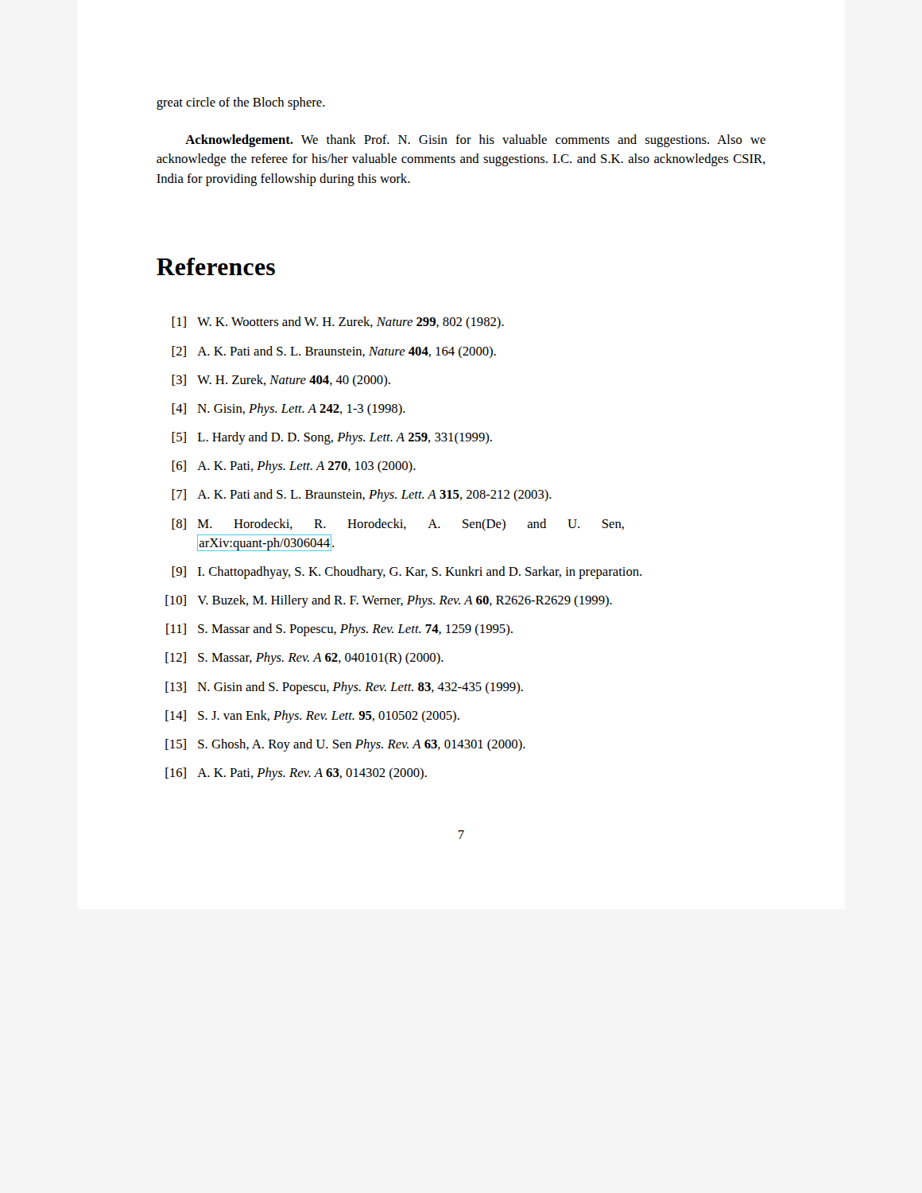great circle of the Bloch sphere.
Acknowledgement. We thank Prof. N. Gisin for his valuable comments and suggestions. Also we acknowledge the referee for his/her valuable comments and suggestions. I.C. and S.K. also acknowledges CSIR, India for providing fellowship during this work.
References
[1] W. K. Wootters and W. H. Zurek, Nature 299, 802 (1982).
[2] A. K. Pati and S. L. Braunstein, Nature 404, 164 (2000).
[3] W. H. Zurek, Nature 404, 40 (2000).
[4] N. Gisin, Phys. Lett. A 242, 1-3 (1998).
[5] L. Hardy and D. D. Song, Phys. Lett. A 259, 331(1999).
[6] A. K. Pati, Phys. Lett. A 270, 103 (2000).
[7] A. K. Pati and S. L. Braunstein, Phys. Lett. A 315, 208-212 (2003).
[8] M. Horodecki, R. Horodecki, A. Sen(De) and U. Sen,
arXiv:quant-ph/0306044.
[9] I. Chattopadhyay, S. K. Choudhary, G. Kar, S. Kunkri and D. Sarkar, in preparation.
[10] V. Buzek, M. Hillery and R. F. Werner, Phys. Rev. A 60, R2626-R2629 (1999).
[11] S. Massar and S. Popescu, Phys. Rev. Lett. 74, 1259 (1995).
[12] S. Massar, Phys. Rev. A 62, 040101(R) (2000).
[13] N. Gisin and S. Popescu, Phys. Rev. Lett. 83, 432-435 (1999).
[14] S. J. van Enk, Phys. Rev. Lett. 95, 010502 (2005).
[15] S. Ghosh, A. Roy and U. Sen Phys. Rev. A 63, 014301 (2000).
[16] A. K. Pati, Phys. Rev. A 63, 014302 (2000).
7